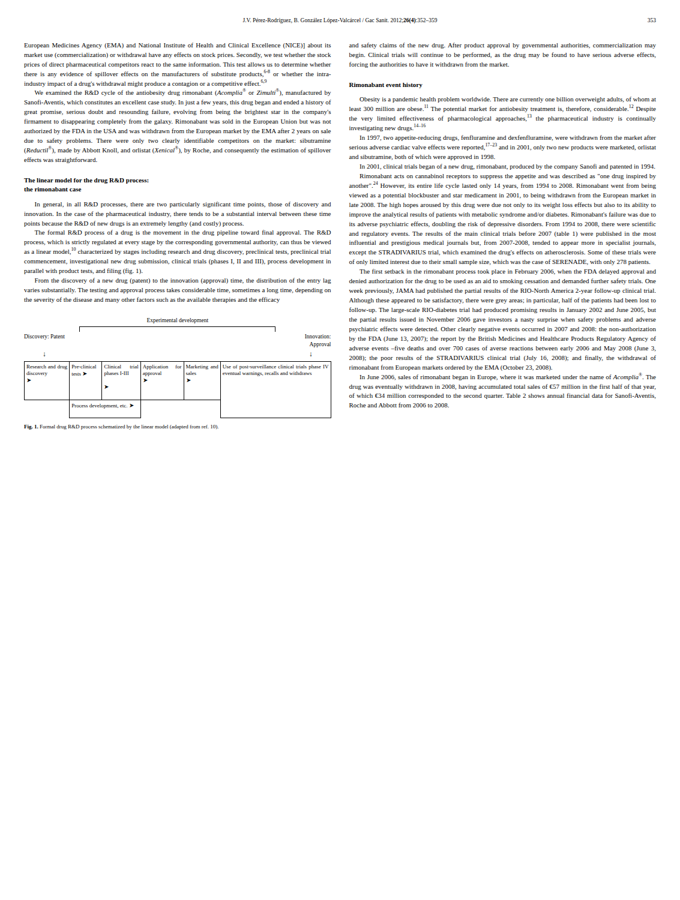J.V. Pérez-Rodríguez, B. González López-Valcárcel / Gac Sanit. 2012;26(4):352–359 353
European Medicines Agency (EMA) and National Institute of Health and Clinical Excellence (NICE)] about its market use (commercialization) or withdrawal have any effects on stock prices. Secondly, we test whether the stock prices of direct pharmaceutical competitors react to the same information. This test allows us to determine whether there is any evidence of spillover effects on the manufacturers of substitute products,6-8 or whether the intra-industry impact of a drug's withdrawal might produce a contagion or a competitive effect.6,9
We examined the R&D cycle of the antiobesity drug rimonabant (Acomplia® or Zimulti®), manufactured by Sanofi-Aventis, which constitutes an excellent case study. In just a few years, this drug began and ended a history of great promise, serious doubt and resounding failure, evolving from being the brightest star in the company's firmament to disappearing completely from the galaxy. Rimonabant was sold in the European Union but was not authorized by the FDA in the USA and was withdrawn from the European market by the EMA after 2 years on sale due to safety problems. There were only two clearly identifiable competitors on the market: sibutramine (Reductil®), made by Abbott Knoll, and orlistat (Xenical®), by Roche, and consequently the estimation of spillover effects was straightforward.
The linear model for the drug R&D process:
the rimonabant case
In general, in all R&D processes, there are two particularly significant time points, those of discovery and innovation. In the case of the pharmaceutical industry, there tends to be a substantial interval between these time points because the R&D of new drugs is an extremely lengthy (and costly) process.
The formal R&D process of a drug is the movement in the drug pipeline toward final approval. The R&D process, which is strictly regulated at every stage by the corresponding governmental authority, can thus be viewed as a linear model,10 characterized by stages including research and drug discovery, preclinical tests, preclinical trial commencement, investigational new drug submission, clinical trials (phases I, II and III), process development in parallel with product tests, and filing (fig. 1).
From the discovery of a new drug (patent) to the innovation (approval) time, the distribution of the entry lag varies substantially. The testing and approval process takes considerable time, sometimes a long time, depending on the severity of the disease and many other factors such as the available therapies and the efficacy
Experimental development
Discovery: Patent Innovation:
Approval
↓ ↓
| Research and drug discovery ➤ | Pre-clinical tests ➤ | Clinical trial phases I-III ➤ | Application for approval ➤ | Marketing and sales ➤ | Use of post-surveillance clinical trials phase IV eventual warnings, recalls and withdraws |
| | Process development, etc. ➤ | | |
Fig. 1. Formal drug R&D process schematized by the linear model (adapted from ref. 10).
and safety claims of the new drug. After product approval by governmental authorities, commercialization may begin. Clinical trials will continue to be performed, as the drug may be found to have serious adverse effects, forcing the authorities to have it withdrawn from the market.
Rimonabant event history
Obesity is a pandemic health problem worldwide. There are currently one billion overweight adults, of whom at least 300 million are obese.11 The potential market for antiobesity treatment is, therefore, considerable.12 Despite the very limited effectiveness of pharmacological approaches,13 the pharmaceutical industry is continually investigating new drugs.14–16
In 1997, two appetite-reducing drugs, fenfluramine and dexfenfluramine, were withdrawn from the market after serious adverse cardiac valve effects were reported,17–23 and in 2001, only two new products were marketed, orlistat and sibutramine, both of which were approved in 1998.
In 2001, clinical trials began of a new drug, rimonabant, produced by the company Sanofi and patented in 1994.
Rimonabant acts on cannabinol receptors to suppress the appetite and was described as "one drug inspired by another".24 However, its entire life cycle lasted only 14 years, from 1994 to 2008. Rimonabant went from being viewed as a potential blockbuster and star medicament in 2001, to being withdrawn from the European market in late 2008. The high hopes aroused by this drug were due not only to its weight loss effects but also to its ability to improve the analytical results of patients with metabolic syndrome and/or diabetes. Rimonabant's failure was due to its adverse psychiatric effects, doubling the risk of depressive disorders. From 1994 to 2008, there were scientific and regulatory events. The results of the main clinical trials before 2007 (table 1) were published in the most influential and prestigious medical journals but, from 2007-2008, tended to appear more in specialist journals, except the STRADIVARIUS trial, which examined the drug's effects on atherosclerosis. Some of these trials were of only limited interest due to their small sample size, which was the case of SERENADE, with only 278 patients.
The first setback in the rimonabant process took place in February 2006, when the FDA delayed approval and denied authorization for the drug to be used as an aid to smoking cessation and demanded further safety trials. One week previously, JAMA had published the partial results of the RIO-North America 2-year follow-up clinical trial. Although these appeared to be satisfactory, there were grey areas; in particular, half of the patients had been lost to follow-up. The large-scale RIO-diabetes trial had produced promising results in January 2002 and June 2005, but the partial results issued in November 2006 gave investors a nasty surprise when safety problems and adverse psychiatric effects were detected. Other clearly negative events occurred in 2007 and 2008: the non-authorization by the FDA (June 13, 2007); the report by the British Medicines and Healthcare Products Regulatory Agency of adverse events –five deaths and over 700 cases of averse reactions between early 2006 and May 2008 (June 3, 2008); the poor results of the STRADIVARIUS clinical trial (July 16, 2008); and finally, the withdrawal of rimonabant from European markets ordered by the EMA (October 23, 2008).
In June 2006, sales of rimonabant began in Europe, where it was marketed under the name of Acomplia®. The drug was eventually withdrawn in 2008, having accumulated total sales of €57 million in the first half of that year, of which €34 million corresponded to the second quarter. Table 2 shows annual financial data for Sanofi-Aventis, Roche and Abbott from 2006 to 2008.